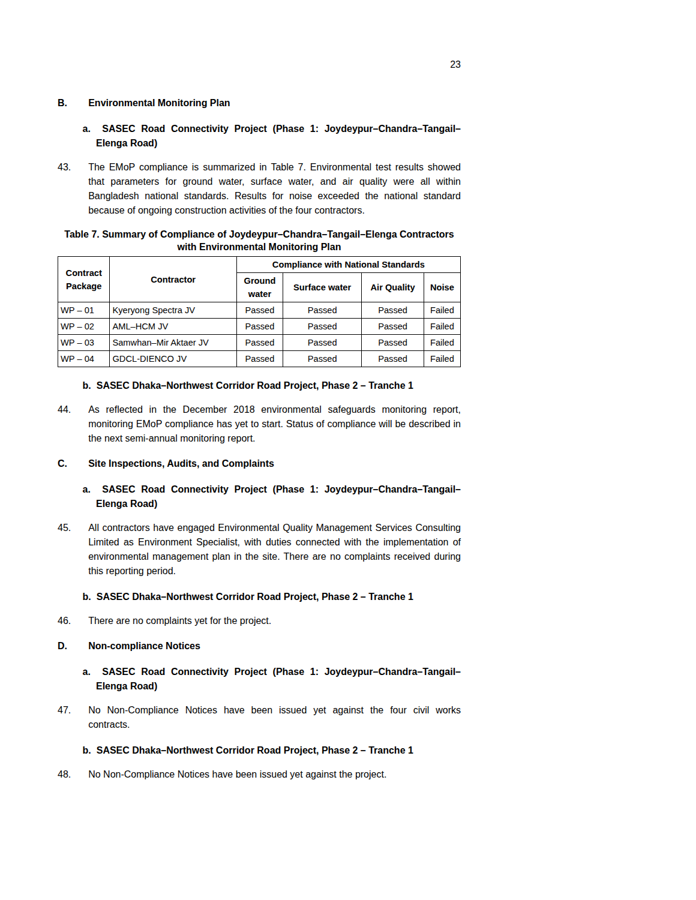23
B. Environmental Monitoring Plan
a. SASEC Road Connectivity Project (Phase 1: Joydeypur–Chandra–Tangail–Elenga Road)
43. The EMoP compliance is summarized in Table 7. Environmental test results showed that parameters for ground water, surface water, and air quality were all within Bangladesh national standards. Results for noise exceeded the national standard because of ongoing construction activities of the four contractors.
Table 7. Summary of Compliance of Joydeypur–Chandra–Tangail–Elenga Contractors
with Environmental Monitoring Plan
| Contract Package | Contractor | Compliance with National Standards |
| --- | --- | --- |
| Ground water | Surface water | Air Quality | Noise |
| WP – 01 | Kyeryong Spectra JV | Passed | Passed | Passed | Failed |
| WP – 02 | AML–HCM JV | Passed | Passed | Passed | Failed |
| WP – 03 | Samwhan–Mir Aktaer JV | Passed | Passed | Passed | Failed |
| WP – 04 | GDCL-DIENCO JV | Passed | Passed | Passed | Failed |
b. SASEC Dhaka–Northwest Corridor Road Project, Phase 2 – Tranche 1
44. As reflected in the December 2018 environmental safeguards monitoring report, monitoring EMoP compliance has yet to start. Status of compliance will be described in the next semi-annual monitoring report.
C. Site Inspections, Audits, and Complaints
a. SASEC Road Connectivity Project (Phase 1: Joydeypur–Chandra–Tangail–Elenga Road)
45. All contractors have engaged Environmental Quality Management Services Consulting Limited as Environment Specialist, with duties connected with the implementation of environmental management plan in the site. There are no complaints received during this reporting period.
b. SASEC Dhaka–Northwest Corridor Road Project, Phase 2 – Tranche 1
46. There are no complaints yet for the project.
D. Non-compliance Notices
a. SASEC Road Connectivity Project (Phase 1: Joydeypur–Chandra–Tangail–Elenga Road)
47. No Non-Compliance Notices have been issued yet against the four civil works contracts.
b. SASEC Dhaka–Northwest Corridor Road Project, Phase 2 – Tranche 1
48. No Non-Compliance Notices have been issued yet against the project.